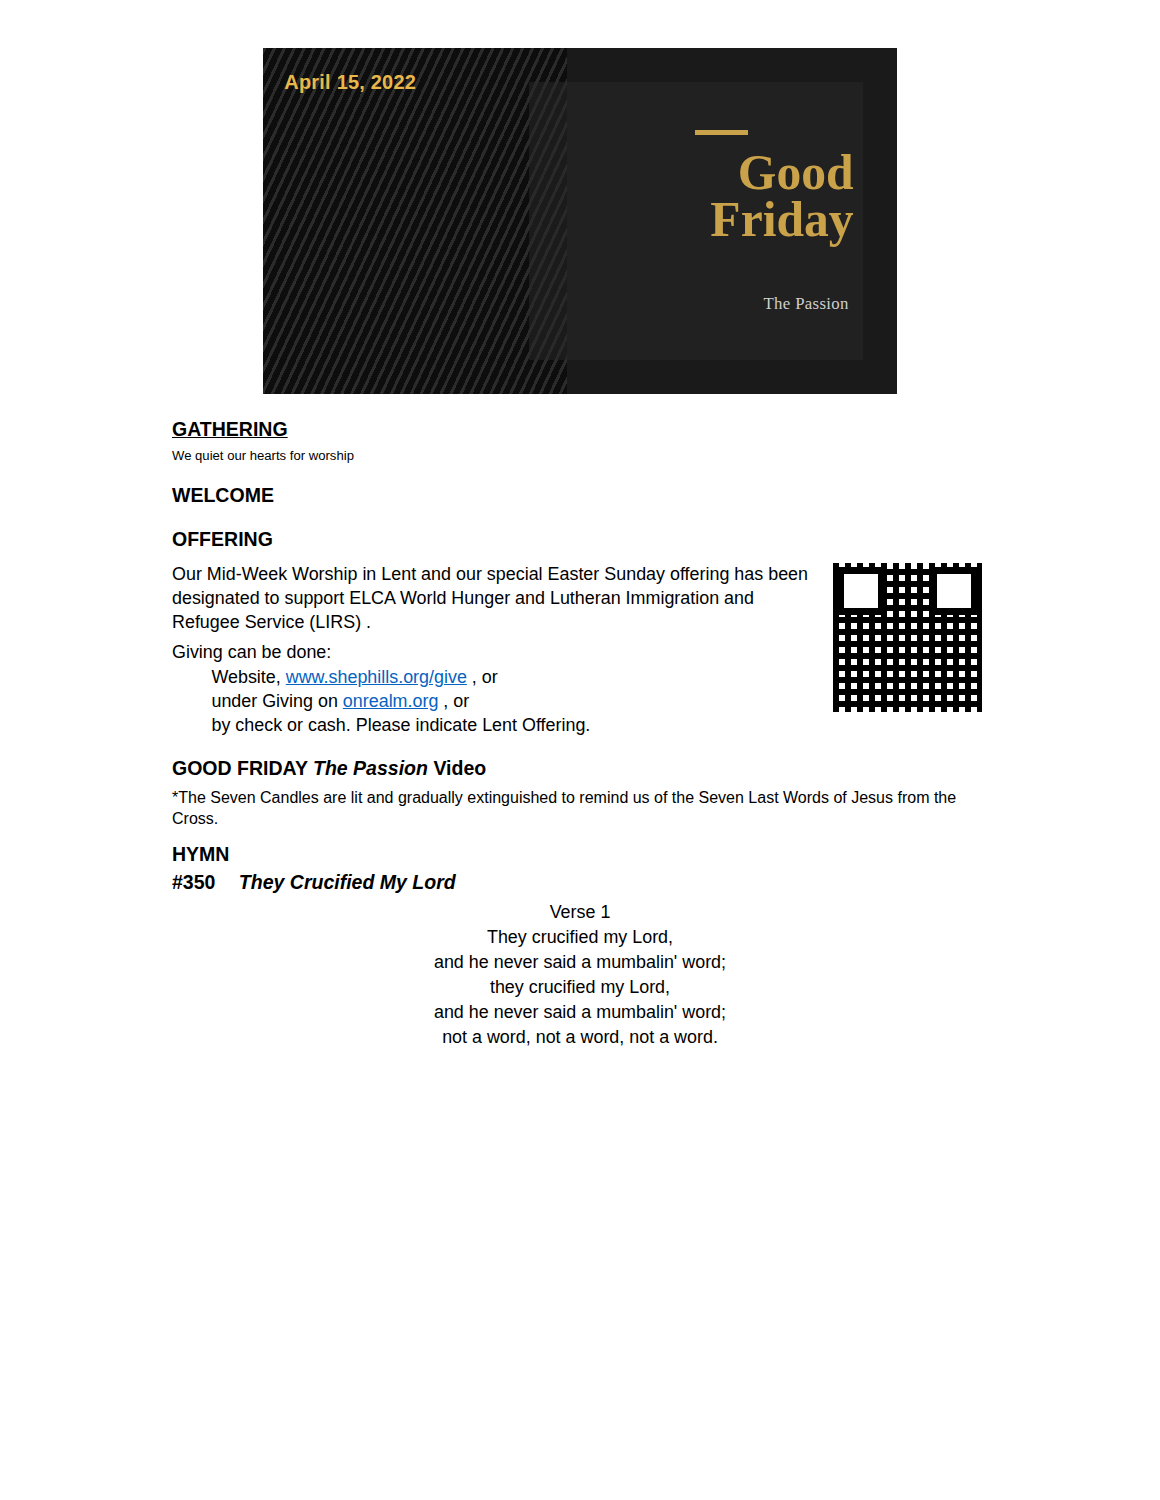April 15, 2022
Good
Friday
The Passion
GATHERING
We quiet our hearts for worship
WELCOME
OFFERING
Our Mid-Week Worship in Lent and our special Easter Sunday offering has been designated to support ELCA World Hunger and Lutheran Immigration and Refugee Service (LIRS) .
Giving can be done: Website, www.shephills.org/give , or under Giving on onrealm.org , or by check or cash. Please indicate Lent Offering.
GOOD FRIDAY The Passion Video
*The Seven Candles are lit and gradually extinguished to remind us of the Seven Last Words of Jesus from the Cross.
HYMN
#350 They Crucified My Lord
Verse 1
They crucified my Lord,
and he never said a mumbalin' word;
they crucified my Lord,
and he never said a mumbalin' word;
not a word, not a word, not a word.